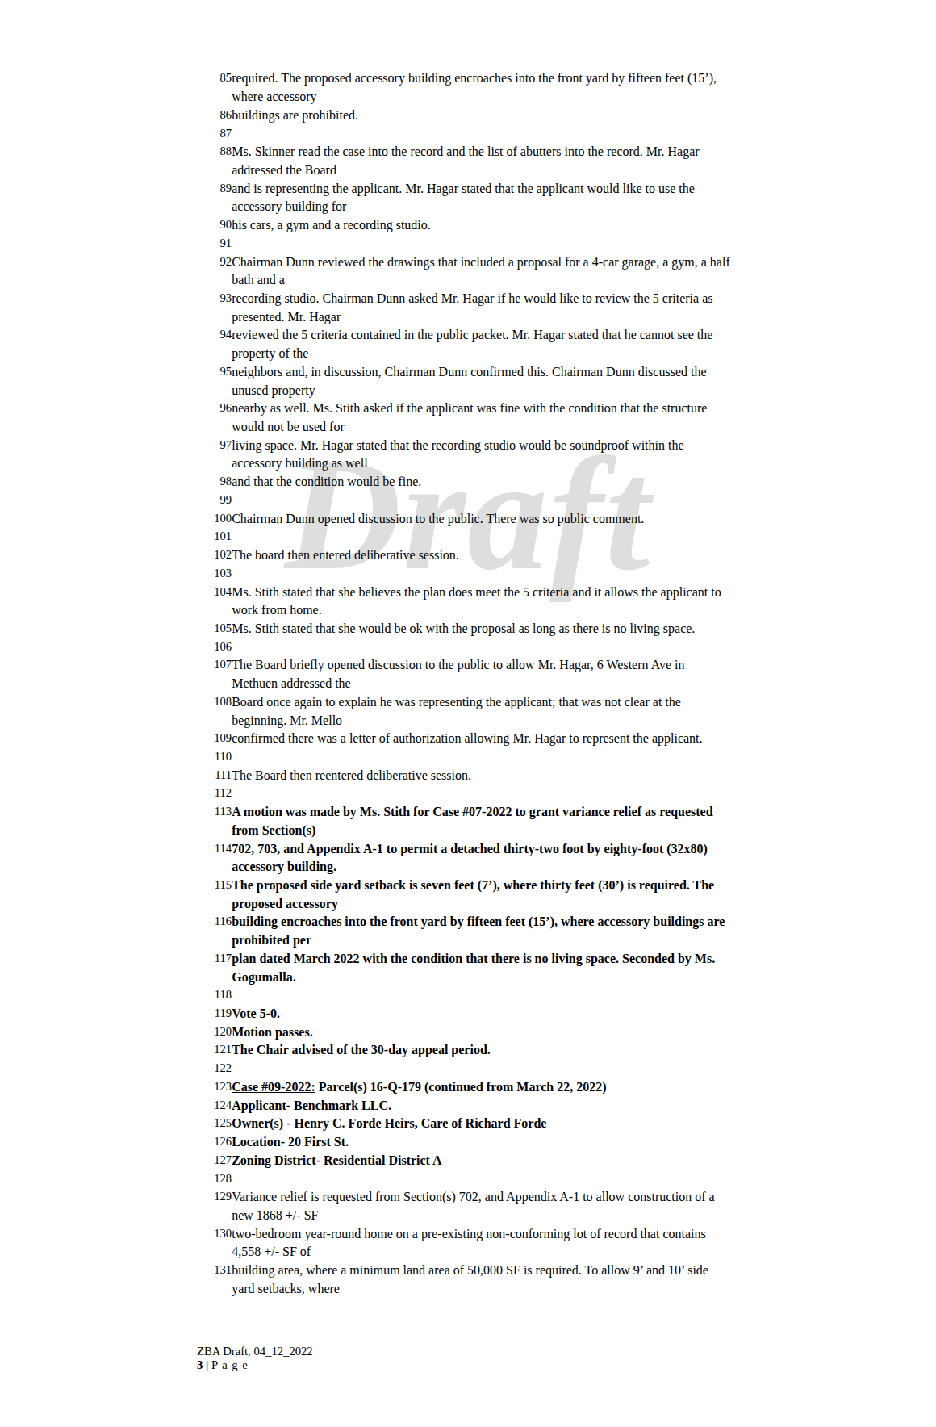Draft
| 85 | required. The proposed accessory building encroaches into the front yard by fifteen feet (15’), where accessory |
| 86 | buildings are prohibited. |
| 87 | |
| 88 | Ms. Skinner read the case into the record and the list of abutters into the record. Mr. Hagar addressed the Board |
| 89 | and is representing the applicant. Mr. Hagar stated that the applicant would like to use the accessory building for |
| 90 | his cars, a gym and a recording studio. |
| 91 | |
| 92 | Chairman Dunn reviewed the drawings that included a proposal for a 4-car garage, a gym, a half bath and a |
| 93 | recording studio. Chairman Dunn asked Mr. Hagar if he would like to review the 5 criteria as presented. Mr. Hagar |
| 94 | reviewed the 5 criteria contained in the public packet. Mr. Hagar stated that he cannot see the property of the |
| 95 | neighbors and, in discussion, Chairman Dunn confirmed this. Chairman Dunn discussed the unused property |
| 96 | nearby as well. Ms. Stith asked if the applicant was fine with the condition that the structure would not be used for |
| 97 | living space. Mr. Hagar stated that the recording studio would be soundproof within the accessory building as well |
| 98 | and that the condition would be fine. |
| 99 | |
| 100 | Chairman Dunn opened discussion to the public. There was so public comment. |
| 101 | |
| 102 | The board then entered deliberative session. |
| 103 | |
| 104 | Ms. Stith stated that she believes the plan does meet the 5 criteria and it allows the applicant to work from home. |
| 105 | Ms. Stith stated that she would be ok with the proposal as long as there is no living space. |
| 106 | |
| 107 | The Board briefly opened discussion to the public to allow Mr. Hagar, 6 Western Ave in Methuen addressed the |
| 108 | Board once again to explain he was representing the applicant; that was not clear at the beginning. Mr. Mello |
| 109 | confirmed there was a letter of authorization allowing Mr. Hagar to represent the applicant. |
| 110 | |
| 111 | The Board then reentered deliberative session. |
| 112 | |
| 113 | A motion was made by Ms. Stith for Case #07-2022 to grant variance relief as requested from Section(s) |
| 114 | 702, 703, and Appendix A-1 to permit a detached thirty-two foot by eighty-foot (32x80) accessory building. |
| 115 | The proposed side yard setback is seven feet (7’), where thirty feet (30’) is required. The proposed accessory |
| 116 | building encroaches into the front yard by fifteen feet (15’), where accessory buildings are prohibited per |
| 117 | plan dated March 2022 with the condition that there is no living space. Seconded by Ms. Gogumalla. |
| 118 | |
| 119 | Vote 5-0. |
| 120 | Motion passes. |
| 121 | The Chair advised of the 30-day appeal period. |
| 122 | |
| 123 | Case #09-2022: Parcel(s) 16-Q-179 (continued from March 22, 2022) |
| 124 | Applicant- Benchmark LLC. |
| 125 | Owner(s) - Henry C. Forde Heirs, Care of Richard Forde |
| 126 | Location- 20 First St. |
| 127 | Zoning District- Residential District A |
| 128 | |
| 129 | Variance relief is requested from Section(s) 702, and Appendix A-1 to allow construction of a new 1868 +/- SF |
| 130 | two-bedroom year-round home on a pre-existing non-conforming lot of record that contains 4,558 +/- SF of |
| 131 | building area, where a minimum land area of 50,000 SF is required. To allow 9’ and 10’ side yard setbacks, where |
ZBA Draft, 04_12_2022
3 | P a g e